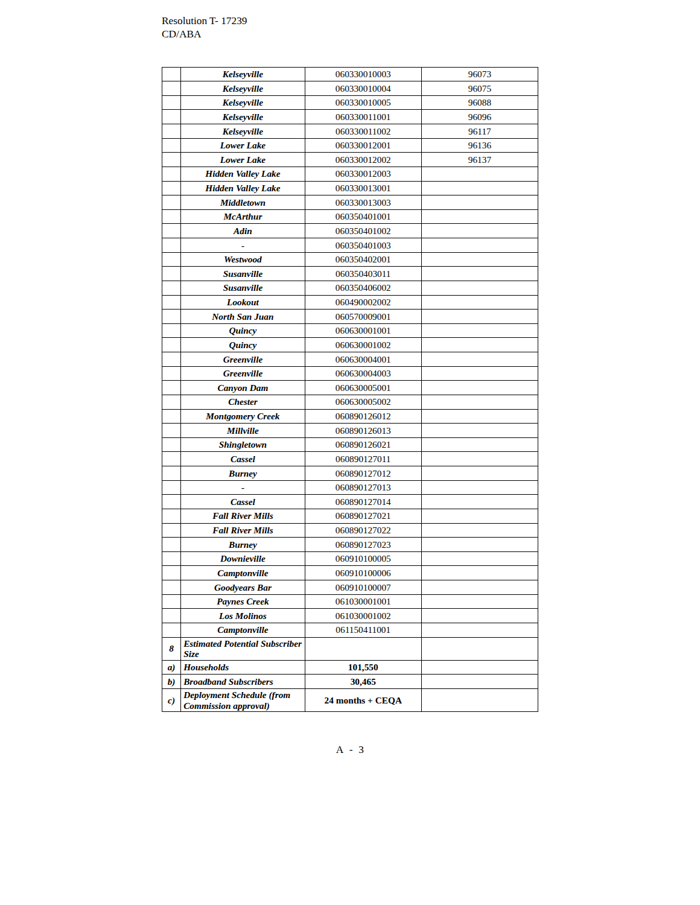Resolution T- 17239
CD/ABA
| | Kelseyville | 060330010003 | 96073 |
| | Kelseyville | 060330010004 | 96075 |
| | Kelseyville | 060330010005 | 96088 |
| | Kelseyville | 060330011001 | 96096 |
| | Kelseyville | 060330011002 | 96117 |
| | Lower Lake | 060330012001 | 96136 |
| | Lower Lake | 060330012002 | 96137 |
| | Hidden Valley Lake | 060330012003 | |
| | Hidden Valley Lake | 060330013001 | |
| | Middletown | 060330013003 | |
| | McArthur | 060350401001 | |
| | Adin | 060350401002 | |
| | - | 060350401003 | |
| | Westwood | 060350402001 | |
| | Susanville | 060350403011 | |
| | Susanville | 060350406002 | |
| | Lookout | 060490002002 | |
| | North San Juan | 060570009001 | |
| | Quincy | 060630001001 | |
| | Quincy | 060630001002 | |
| | Greenville | 060630004001 | |
| | Greenville | 060630004003 | |
| | Canyon Dam | 060630005001 | |
| | Chester | 060630005002 | |
| | Montgomery Creek | 060890126012 | |
| | Millville | 060890126013 | |
| | Shingletown | 060890126021 | |
| | Cassel | 060890127011 | |
| | Burney | 060890127012 | |
| | - | 060890127013 | |
| | Cassel | 060890127014 | |
| | Fall River Mills | 060890127021 | |
| | Fall River Mills | 060890127022 | |
| | Burney | 060890127023 | |
| | Downieville | 060910100005 | |
| | Camptonville | 060910100006 | |
| | Goodyears Bar | 060910100007 | |
| | Paynes Creek | 061030001001 | |
| | Los Molinos | 061030001002 | |
| | Camptonville | 061150411001 | |
| 8 | Estimated Potential Subscriber Size | | |
| a) | Households | 101,550 | |
| b) | Broadband Subscribers | 30,465 | |
| c) | Deployment Schedule (from Commission approval) | 24 months + CEQA | |
A - 3